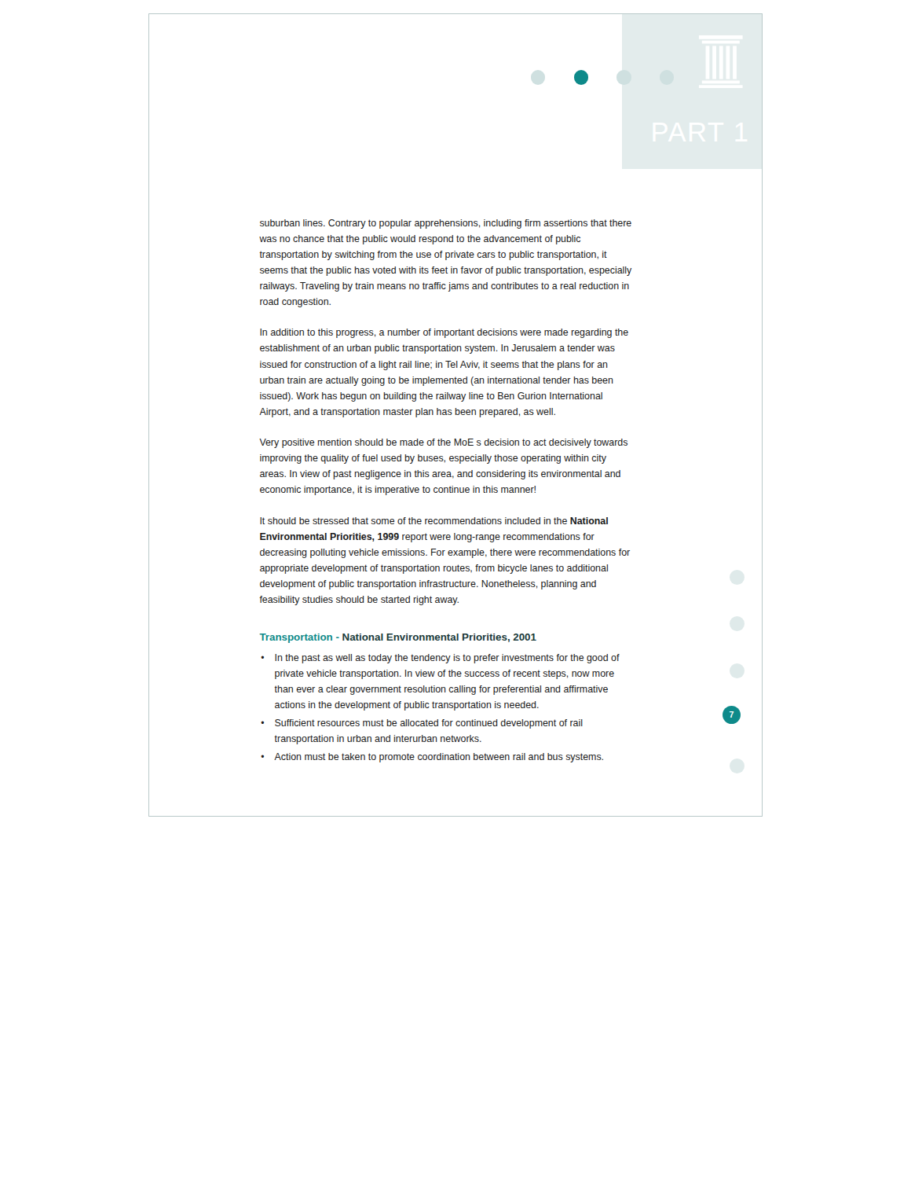PART 1
7
suburban lines. Contrary to popular apprehensions, including firm assertions that there was no chance that the public would respond to the advancement of public transportation by switching from the use of private cars to public transportation, it seems that the public has voted with its feet in favor of public transportation, especially railways. Traveling by train means no traffic jams and contributes to a real reduction in road congestion.
In addition to this progress, a number of important decisions were made regarding the establishment of an urban public transportation system. In Jerusalem a tender was issued for construction of a light rail line; in Tel Aviv, it seems that the plans for an urban train are actually going to be implemented (an international tender has been issued). Work has begun on building the railway line to Ben Gurion International Airport, and a transportation master plan has been prepared, as well.
Very positive mention should be made of the MoE s decision to act decisively towards improving the quality of fuel used by buses, especially those operating within city areas. In view of past negligence in this area, and considering its environmental and economic importance, it is imperative to continue in this manner!
It should be stressed that some of the recommendations included in the National Environmental Priorities, 1999 report were long-range recommendations for decreasing polluting vehicle emissions. For example, there were recommendations for appropriate development of transportation routes, from bicycle lanes to additional development of public transportation infrastructure. Nonetheless, planning and feasibility studies should be started right away.
Transportation - National Environmental Priorities, 2001
In the past as well as today the tendency is to prefer investments for the good of private vehicle transportation. In view of the success of recent steps, now more than ever a clear government resolution calling for preferential and affirmative actions in the development of public transportation is needed.
Sufficient resources must be allocated for continued development of rail transportation in urban and interurban networks.
Action must be taken to promote coordination between rail and bus systems.